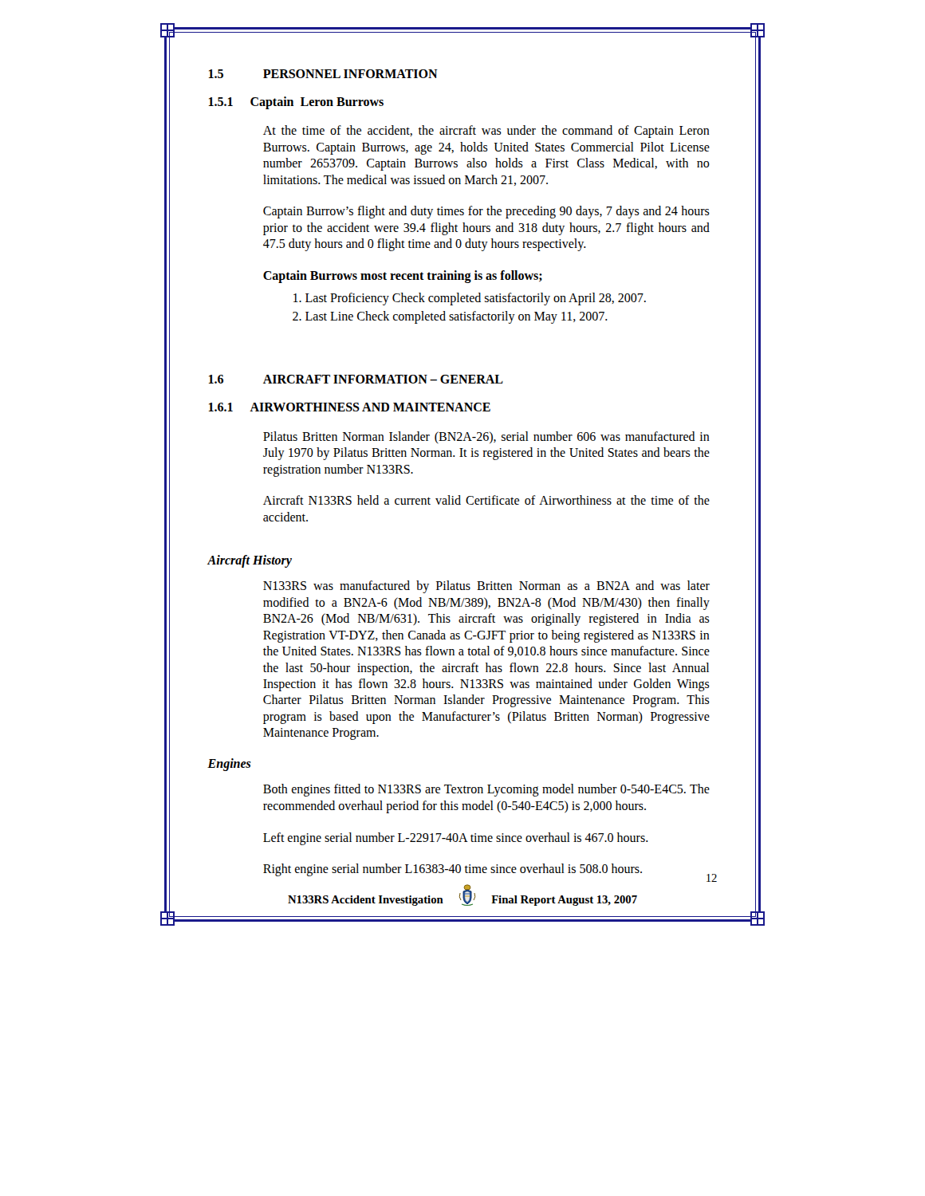1.5 PERSONNEL INFORMATION
1.5.1 Captain Leron Burrows
At the time of the accident, the aircraft was under the command of Captain Leron Burrows. Captain Burrows, age 24, holds United States Commercial Pilot License number 2653709. Captain Burrows also holds a First Class Medical, with no limitations. The medical was issued on March 21, 2007.
Captain Burrow’s flight and duty times for the preceding 90 days, 7 days and 24 hours prior to the accident were 39.4 flight hours and 318 duty hours, 2.7 flight hours and 47.5 duty hours and 0 flight time and 0 duty hours respectively.
Captain Burrows most recent training is as follows;
Last Proficiency Check completed satisfactorily on April 28, 2007.
Last Line Check completed satisfactorily on May 11, 2007.
1.6 AIRCRAFT INFORMATION – GENERAL
1.6.1 AIRWORTHINESS AND MAINTENANCE
Pilatus Britten Norman Islander (BN2A-26), serial number 606 was manufactured in July 1970 by Pilatus Britten Norman. It is registered in the United States and bears the registration number N133RS.
Aircraft N133RS held a current valid Certificate of Airworthiness at the time of the accident.
Aircraft History
N133RS was manufactured by Pilatus Britten Norman as a BN2A and was later modified to a BN2A-6 (Mod NB/M/389), BN2A-8 (Mod NB/M/430) then finally BN2A-26 (Mod NB/M/631). This aircraft was originally registered in India as Registration VT-DYZ, then Canada as C-GJFT prior to being registered as N133RS in the United States. N133RS has flown a total of 9,010.8 hours since manufacture. Since the last 50-hour inspection, the aircraft has flown 22.8 hours. Since last Annual Inspection it has flown 32.8 hours. N133RS was maintained under Golden Wings Charter Pilatus Britten Norman Islander Progressive Maintenance Program. This program is based upon the Manufacturer’s (Pilatus Britten Norman) Progressive Maintenance Program.
Engines
Both engines fitted to N133RS are Textron Lycoming model number 0-540-E4C5. The recommended overhaul period for this model (0-540-E4C5) is 2,000 hours.
Left engine serial number L-22917-40A time since overhaul is 467.0 hours.
Right engine serial number L16383-40 time since overhaul is 508.0 hours.
12
N133RS Accident Investigation Final Report August 13, 2007